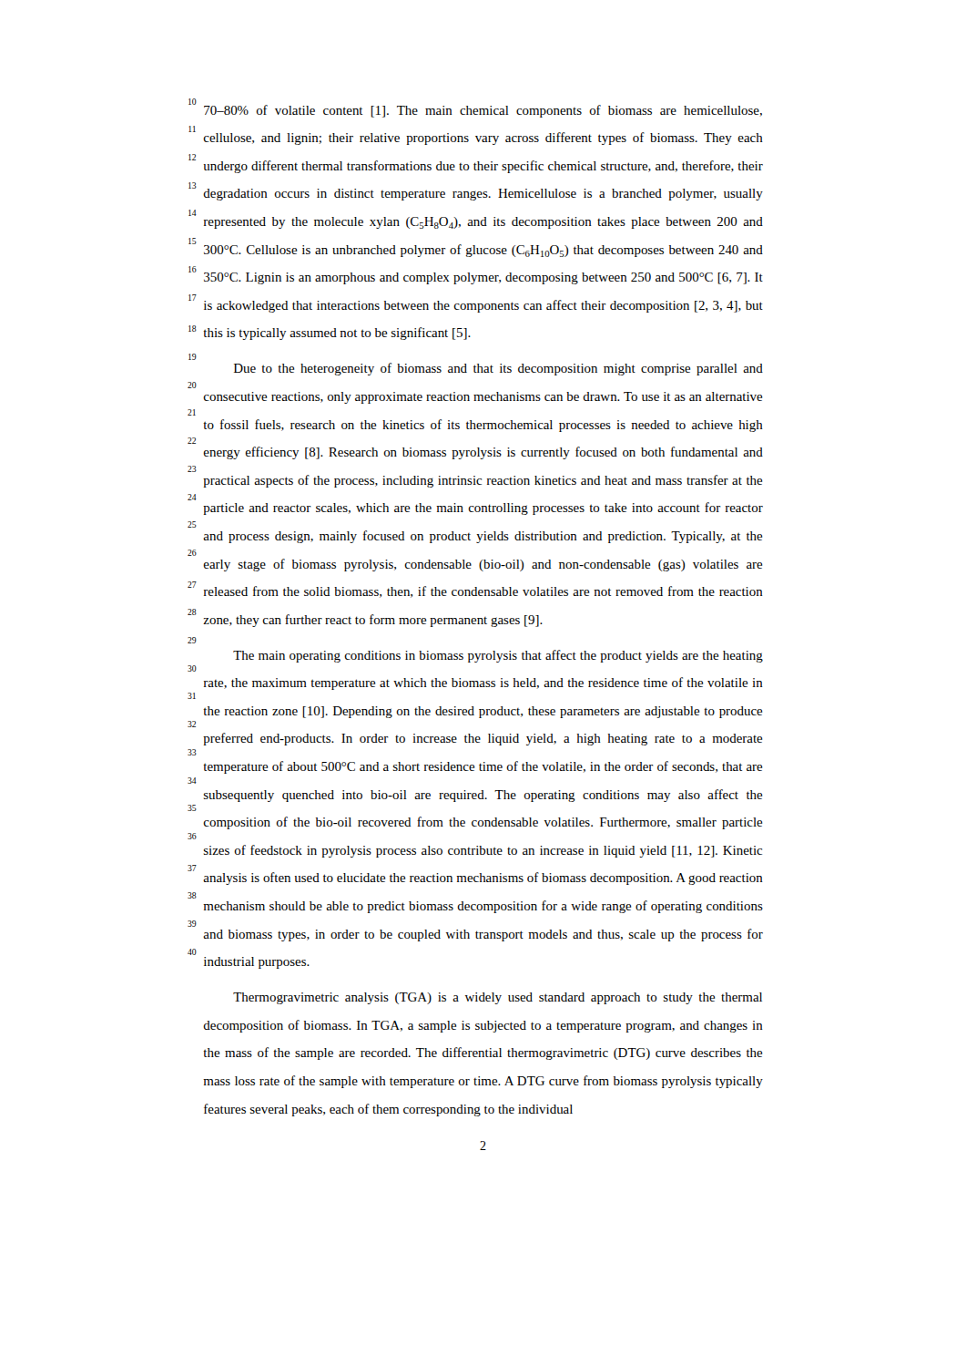10
11
12
13
14
15
16
17
18
19
20
21
22
23
24
25
26
27
28
29
30
31
32
33
34
35
36
37
38
39
40
70–80% of volatile content [1]. The main chemical components of biomass are hemicellulose, cellulose, and lignin; their relative proportions vary across different types of biomass. They each undergo different thermal transformations due to their specific chemical structure, and, therefore, their degradation occurs in distinct temperature ranges. Hemicellulose is a branched polymer, usually represented by the molecule xylan (C5H8O4), and its decomposition takes place between 200 and 300°C. Cellulose is an unbranched polymer of glucose (C6H10O5) that decomposes between 240 and 350°C. Lignin is an amorphous and complex polymer, decomposing between 250 and 500°C [6, 7]. It is ackowledged that interactions between the components can affect their decomposition [2, 3, 4], but this is typically assumed not to be significant [5].
Due to the heterogeneity of biomass and that its decomposition might comprise parallel and consecutive reactions, only approximate reaction mechanisms can be drawn. To use it as an alternative to fossil fuels, research on the kinetics of its thermochemical processes is needed to achieve high energy efficiency [8]. Research on biomass pyrolysis is currently focused on both fundamental and practical aspects of the process, including intrinsic reaction kinetics and heat and mass transfer at the particle and reactor scales, which are the main controlling processes to take into account for reactor and process design, mainly focused on product yields distribution and prediction. Typically, at the early stage of biomass pyrolysis, condensable (bio-oil) and non-condensable (gas) volatiles are released from the solid biomass, then, if the condensable volatiles are not removed from the reaction zone, they can further react to form more permanent gases [9].
The main operating conditions in biomass pyrolysis that affect the product yields are the heating rate, the maximum temperature at which the biomass is held, and the residence time of the volatile in the reaction zone [10]. Depending on the desired product, these parameters are adjustable to produce preferred end-products. In order to increase the liquid yield, a high heating rate to a moderate temperature of about 500°C and a short residence time of the volatile, in the order of seconds, that are subsequently quenched into bio-oil are required. The operating conditions may also affect the composition of the bio-oil recovered from the condensable volatiles. Furthermore, smaller particle sizes of feedstock in pyrolysis process also contribute to an increase in liquid yield [11, 12]. Kinetic analysis is often used to elucidate the reaction mechanisms of biomass decomposition. A good reaction mechanism should be able to predict biomass decomposition for a wide range of operating conditions and biomass types, in order to be coupled with transport models and thus, scale up the process for industrial purposes.
Thermogravimetric analysis (TGA) is a widely used standard approach to study the thermal decomposition of biomass. In TGA, a sample is subjected to a temperature program, and changes in the mass of the sample are recorded. The differential thermogravimetric (DTG) curve describes the mass loss rate of the sample with temperature or time. A DTG curve from biomass pyrolysis typically features several peaks, each of them corresponding to the individual
2